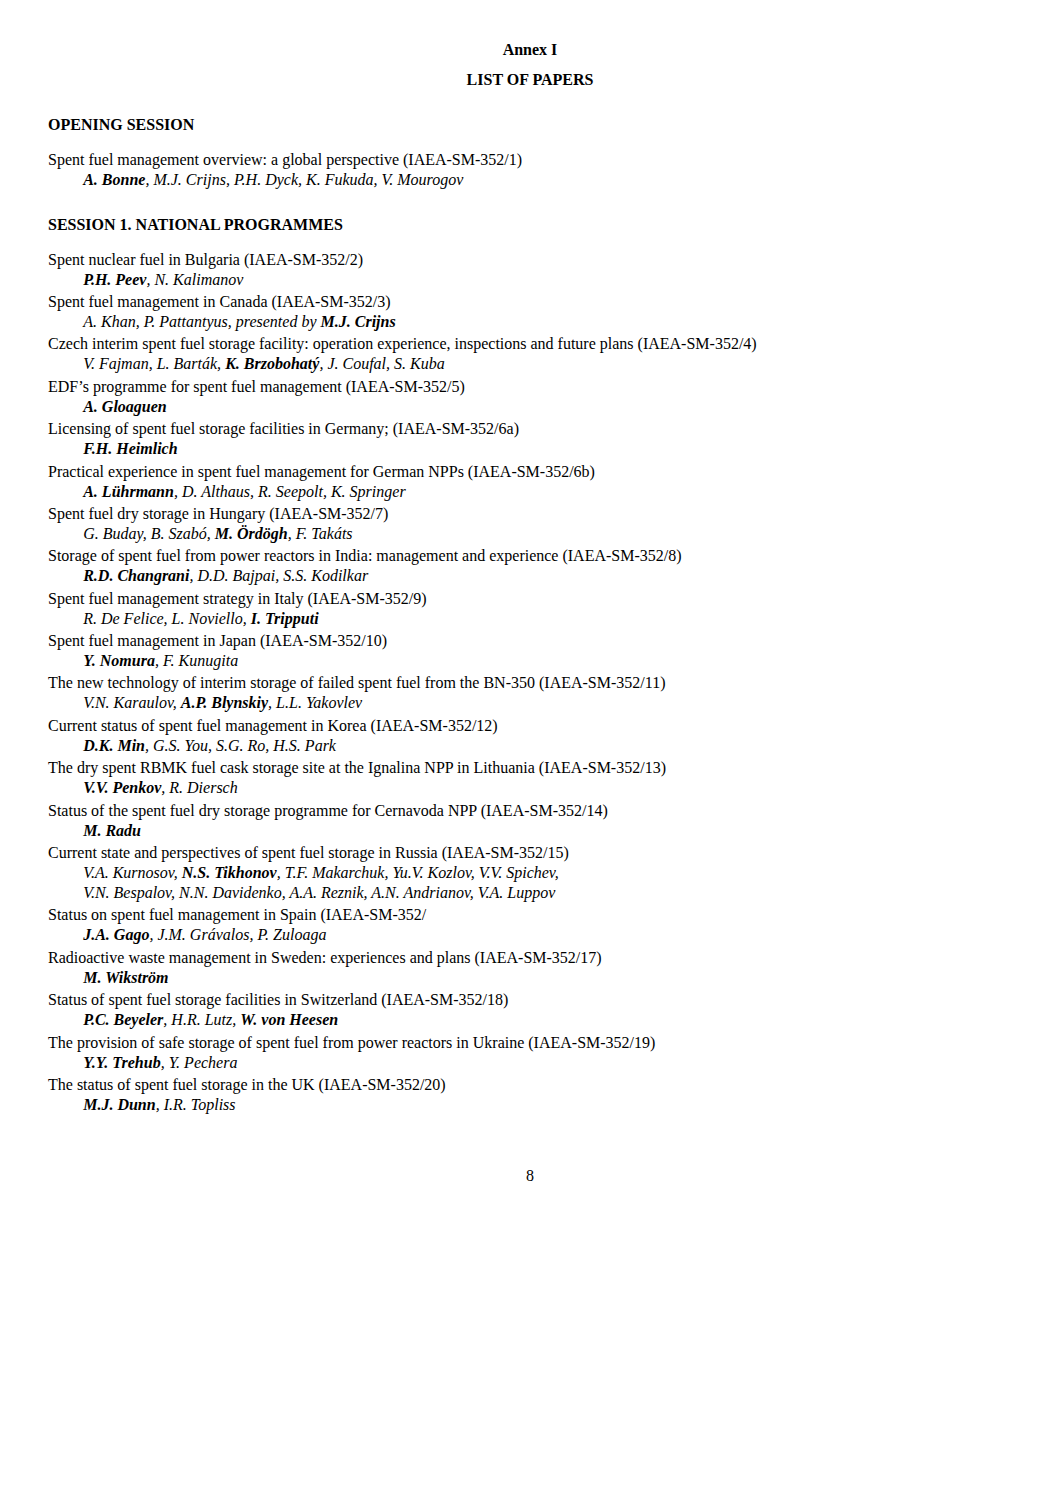Annex I
LIST OF PAPERS
OPENING SESSION
Spent fuel management overview: a global perspective (IAEA-SM-352/1) A. Bonne, M.J. Crijns, P.H. Dyck, K. Fukuda, V. Mourogov
SESSION 1. NATIONAL PROGRAMMES
Spent nuclear fuel in Bulgaria (IAEA-SM-352/2) P.H. Peev, N. Kalimanov
Spent fuel management in Canada (IAEA-SM-352/3) A. Khan, P. Pattantyus, presented by M.J. Crijns
Czech interim spent fuel storage facility: operation experience, inspections and future plans (IAEA-SM-352/4) V. Fajman, L. Barták, K. Brzobohatý, J. Coufal, S. Kuba
EDF’s programme for spent fuel management (IAEA-SM-352/5) A. Gloaguen
Licensing of spent fuel storage facilities in Germany; (IAEA-SM-352/6a) F.H. Heimlich
Practical experience in spent fuel management for German NPPs (IAEA-SM-352/6b) A. Lührmann, D. Althaus, R. Seepolt, K. Springer
Spent fuel dry storage in Hungary (IAEA-SM-352/7) G. Buday, B. Szabó, M. Ördögh, F. Takáts
Storage of spent fuel from power reactors in India: management and experience (IAEA-SM-352/8) R.D. Changrani, D.D. Bajpai, S.S. Kodilkar
Spent fuel management strategy in Italy (IAEA-SM-352/9) R. De Felice, L. Noviello, I. Tripputi
Spent fuel management in Japan (IAEA-SM-352/10) Y. Nomura, F. Kunugita
The new technology of interim storage of failed spent fuel from the BN-350 (IAEA-SM-352/11) V.N. Karaulov, A.P. Blynskiy, L.L. Yakovlev
Current status of spent fuel management in Korea (IAEA-SM-352/12) D.K. Min, G.S. You, S.G. Ro, H.S. Park
The dry spent RBMK fuel cask storage site at the Ignalina NPP in Lithuania (IAEA-SM-352/13) V.V. Penkov, R. Diersch
Status of the spent fuel dry storage programme for Cernavoda NPP (IAEA-SM-352/14) M. Radu
Current state and perspectives of spent fuel storage in Russia (IAEA-SM-352/15) V.A. Kurnosov, N.S. Tikhonov, T.F. Makarchuk, Yu.V. Kozlov, V.V. Spichev,
V.N. Bespalov, N.N. Davidenko, A.A. Reznik, A.N. Andrianov, V.A. Luppov
Status on spent fuel management in Spain (IAEA-SM-352/ J.A. Gago, J.M. Grávalos, P. Zuloaga
Radioactive waste management in Sweden: experiences and plans (IAEA-SM-352/17) M. Wikström
Status of spent fuel storage facilities in Switzerland (IAEA-SM-352/18) P.C. Beyeler, H.R. Lutz, W. von Heesen
The provision of safe storage of spent fuel from power reactors in Ukraine (IAEA-SM-352/19) Y.Y. Trehub, Y. Pechera
The status of spent fuel storage in the UK (IAEA-SM-352/20) M.J. Dunn, I.R. Topliss
8